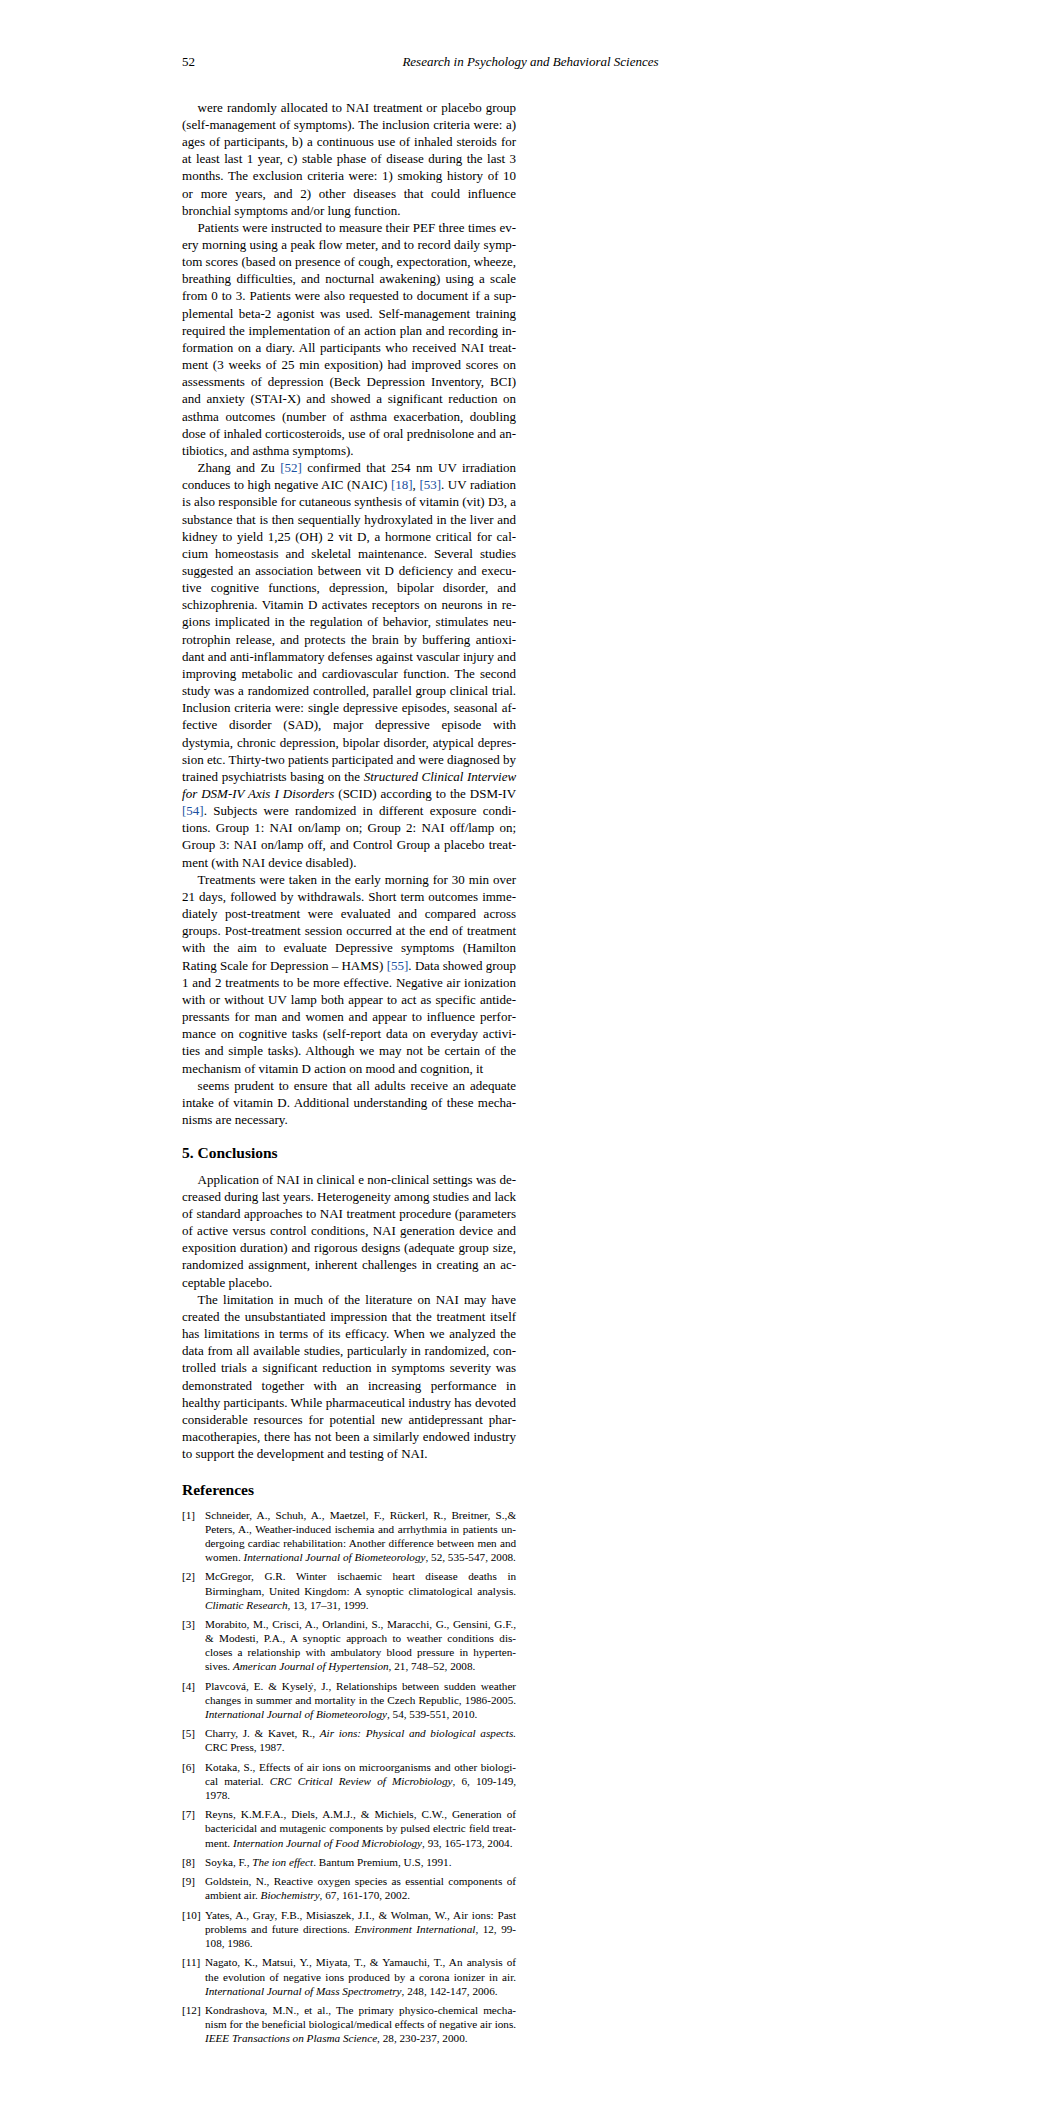52
Research in Psychology and Behavioral Sciences
were randomly allocated to NAI treatment or placebo group (self-management of symptoms). The inclusion criteria were: a) ages of participants, b) a continuous use of inhaled steroids for at least last 1 year, c) stable phase of disease during the last 3 months. The exclusion criteria were: 1) smoking history of 10 or more years, and 2) other diseases that could influence bronchial symptoms and/or lung function.
Patients were instructed to measure their PEF three times every morning using a peak flow meter, and to record daily symptom scores (based on presence of cough, expectoration, wheeze, breathing difficulties, and nocturnal awakening) using a scale from 0 to 3. Patients were also requested to document if a supplemental beta-2 agonist was used. Self-management training required the implementation of an action plan and recording information on a diary. All participants who received NAI treatment (3 weeks of 25 min exposition) had improved scores on assessments of depression (Beck Depression Inventory, BCI) and anxiety (STAI-X) and showed a significant reduction on asthma outcomes (number of asthma exacerbation, doubling dose of inhaled corticosteroids, use of oral prednisolone and antibiotics, and asthma symptoms).
Zhang and Zu [52] confirmed that 254 nm UV irradiation conduces to high negative AIC (NAIC) [18], [53]. UV radiation is also responsible for cutaneous synthesis of vitamin (vit) D3, a substance that is then sequentially hydroxylated in the liver and kidney to yield 1,25 (OH) 2 vit D, a hormone critical for calcium homeostasis and skeletal maintenance. Several studies suggested an association between vit D deficiency and executive cognitive functions, depression, bipolar disorder, and schizophrenia. Vitamin D activates receptors on neurons in regions implicated in the regulation of behavior, stimulates neurotrophin release, and protects the brain by buffering antioxidant and anti-inflammatory defenses against vascular injury and improving metabolic and cardiovascular function. The second study was a randomized controlled, parallel group clinical trial. Inclusion criteria were: single depressive episodes, seasonal affective disorder (SAD), major depressive episode with dystymia, chronic depression, bipolar disorder, atypical depression etc. Thirty-two patients participated and were diagnosed by trained psychiatrists basing on the Structured Clinical Interview for DSM-IV Axis I Disorders (SCID) according to the DSM-IV [54]. Subjects were randomized in different exposure conditions. Group 1: NAI on/lamp on; Group 2: NAI off/lamp on; Group 3: NAI on/lamp off, and Control Group a placebo treatment (with NAI device disabled).
Treatments were taken in the early morning for 30 min over 21 days, followed by withdrawals. Short term outcomes immediately post-treatment were evaluated and compared across groups. Post-treatment session occurred at the end of treatment with the aim to evaluate Depressive symptoms (Hamilton Rating Scale for Depression – HAMS) [55]. Data showed group 1 and 2 treatments to be more effective. Negative air ionization with or without UV lamp both appear to act as specific antidepressants for man and women and appear to influence performance on cognitive tasks (self-report data on everyday activities and simple tasks). Although we may not be certain of the mechanism of vitamin D action on mood and cognition, it
seems prudent to ensure that all adults receive an adequate intake of vitamin D. Additional understanding of these mechanisms are necessary.
5. Conclusions
Application of NAI in clinical e non-clinical settings was decreased during last years. Heterogeneity among studies and lack of standard approaches to NAI treatment procedure (parameters of active versus control conditions, NAI generation device and exposition duration) and rigorous designs (adequate group size, randomized assignment, inherent challenges in creating an acceptable placebo.
The limitation in much of the literature on NAI may have created the unsubstantiated impression that the treatment itself has limitations in terms of its efficacy. When we analyzed the data from all available studies, particularly in randomized, controlled trials a significant reduction in symptoms severity was demonstrated together with an increasing performance in healthy participants. While pharmaceutical industry has devoted considerable resources for potential new antidepressant pharmacotherapies, there has not been a similarly endowed industry to support the development and testing of NAI.
References
[1] Schneider, A., Schuh, A., Maetzel, F., Rückerl, R., Breitner, S.,& Peters, A., Weather-induced ischemia and arrhythmia in patients undergoing cardiac rehabilitation: Another difference between men and women. International Journal of Biometeorology, 52, 535-547, 2008.
[2] McGregor, G.R. Winter ischaemic heart disease deaths in Birmingham, United Kingdom: A synoptic climatological analysis. Climatic Research, 13, 17–31, 1999.
[3] Morabito, M., Crisci, A., Orlandini, S., Maracchi, G., Gensini, G.F., & Modesti, P.A., A synoptic approach to weather conditions discloses a relationship with ambulatory blood pressure in hypertensives. American Journal of Hypertension, 21, 748–52, 2008.
[4] Plavcová, E. & Kyselý, J., Relationships between sudden weather changes in summer and mortality in the Czech Republic, 1986-2005. International Journal of Biometeorology, 54, 539-551, 2010.
[5] Charry, J. & Kavet, R., Air ions: Physical and biological aspects. CRC Press, 1987.
[6] Kotaka, S., Effects of air ions on microorganisms and other biological material. CRC Critical Review of Microbiology, 6, 109-149, 1978.
[7] Reyns, K.M.F.A., Diels, A.M.J., & Michiels, C.W., Generation of bactericidal and mutagenic components by pulsed electric field treatment. Internation Journal of Food Microbiology, 93, 165-173, 2004.
[8] Soyka, F., The ion effect. Bantum Premium, U.S, 1991.
[9] Goldstein, N., Reactive oxygen species as essential components of ambient air. Biochemistry, 67, 161-170, 2002.
[10] Yates, A., Gray, F.B., Misiaszek, J.I., & Wolman, W., Air ions: Past problems and future directions. Environment International, 12, 99-108, 1986.
[11] Nagato, K., Matsui, Y., Miyata, T., & Yamauchi, T., An analysis of the evolution of negative ions produced by a corona ionizer in air. International Journal of Mass Spectrometry, 248, 142-147, 2006.
[12] Kondrashova, M.N., et al., The primary physico-chemical mechanism for the beneficial biological/medical effects of negative air ions. IEEE Transactions on Plasma Science, 28, 230-237, 2000.